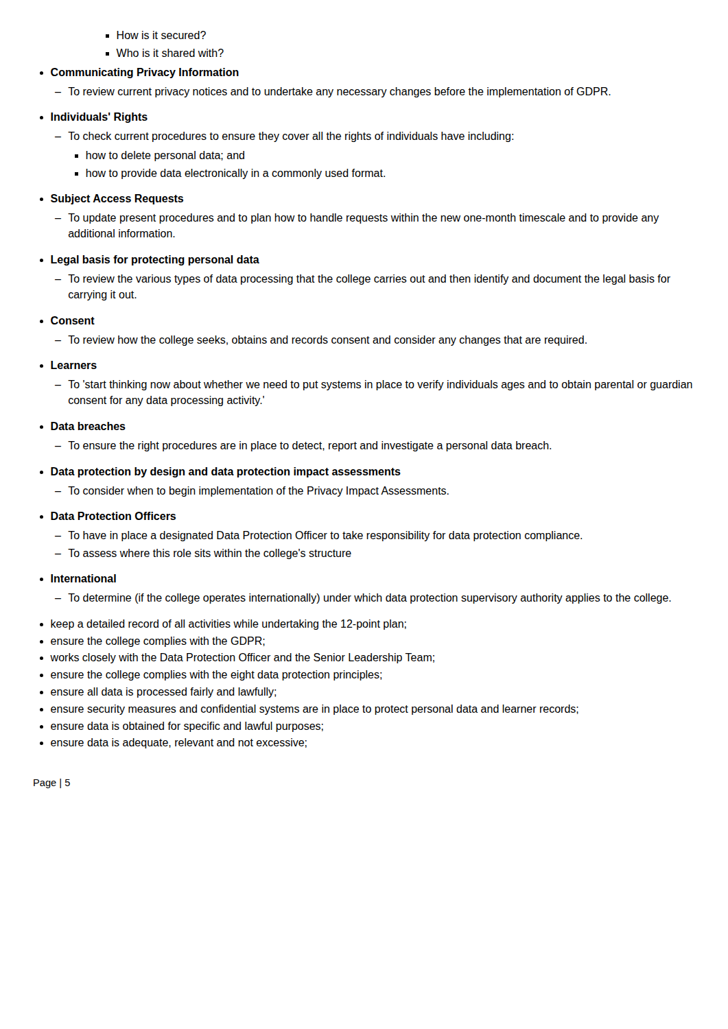How is it secured?
Who is it shared with?
Communicating Privacy Information
To review current privacy notices and to undertake any necessary changes before the implementation of GDPR.
Individuals' Rights
To check current procedures to ensure they cover all the rights of individuals have including:
how to delete personal data; and
how to provide data electronically in a commonly used format.
Subject Access Requests
To update present procedures and to plan how to handle requests within the new one-month timescale and to provide any additional information.
Legal basis for protecting personal data
To review the various types of data processing that the college carries out and then identify and document the legal basis for carrying it out.
Consent
To review how the college seeks, obtains and records consent and consider any changes that are required.
Learners
To 'start thinking now about whether we need to put systems in place to verify individuals ages and to obtain parental or guardian consent for any data processing activity.'
Data breaches
To ensure the right procedures are in place to detect, report and investigate a personal data breach.
Data protection by design and data protection impact assessments
To consider when to begin implementation of the Privacy Impact Assessments.
Data Protection Officers
To have in place a designated Data Protection Officer to take responsibility for data protection compliance.
To assess where this role sits within the college's structure
International
To determine (if the college operates internationally) under which data protection supervisory authority applies to the college.
keep a detailed record of all activities while undertaking the 12-point plan;
ensure the college complies with the GDPR;
works closely with the Data Protection Officer and the Senior Leadership Team;
ensure the college complies with the eight data protection principles;
ensure all data is processed fairly and lawfully;
ensure security measures and confidential systems are in place to protect personal data and learner records;
ensure data is obtained for specific and lawful purposes;
ensure data is adequate, relevant and not excessive;
Page | 5